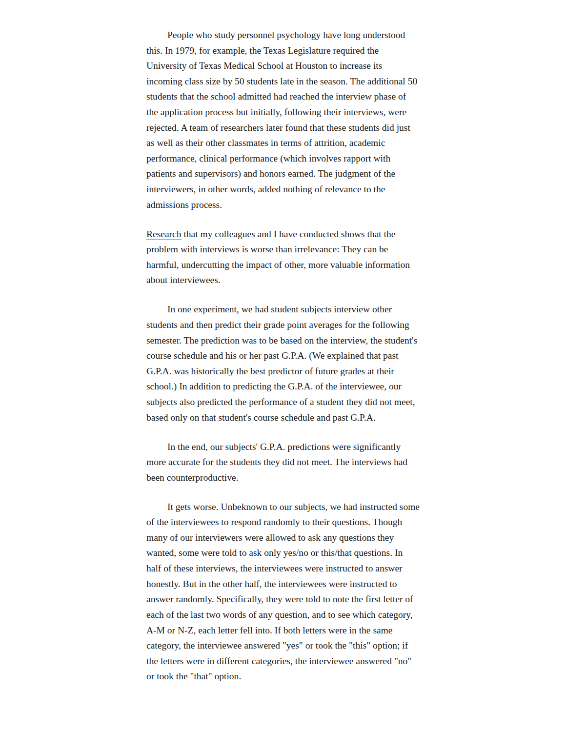People who study personnel psychology have long understood this. In 1979, for example, the Texas Legislature required the University of Texas Medical School at Houston to increase its incoming class size by 50 students late in the season. The additional 50 students that the school admitted had reached the interview phase of the application process but initially, following their interviews, were rejected. A team of researchers later found that these students did just as well as their other classmates in terms of attrition, academic performance, clinical performance (which involves rapport with patients and supervisors) and honors earned. The judgment of the interviewers, in other words, added nothing of relevance to the admissions process.
Research that my colleagues and I have conducted shows that the problem with interviews is worse than irrelevance: They can be harmful, undercutting the impact of other, more valuable information about interviewees.
In one experiment, we had student subjects interview other students and then predict their grade point averages for the following semester. The prediction was to be based on the interview, the student's course schedule and his or her past G.P.A. (We explained that past G.P.A. was historically the best predictor of future grades at their school.) In addition to predicting the G.P.A. of the interviewee, our subjects also predicted the performance of a student they did not meet, based only on that student's course schedule and past G.P.A.
In the end, our subjects' G.P.A. predictions were significantly more accurate for the students they did not meet. The interviews had been counterproductive.
It gets worse. Unbeknown to our subjects, we had instructed some of the interviewees to respond randomly to their questions. Though many of our interviewers were allowed to ask any questions they wanted, some were told to ask only yes/no or this/that questions. In half of these interviews, the interviewees were instructed to answer honestly. But in the other half, the interviewees were instructed to answer randomly. Specifically, they were told to note the first letter of each of the last two words of any question, and to see which category, A-M or N-Z, each letter fell into. If both letters were in the same category, the interviewee answered "yes" or took the "this" option; if the letters were in different categories, the interviewee answered "no" or took the "that" option.